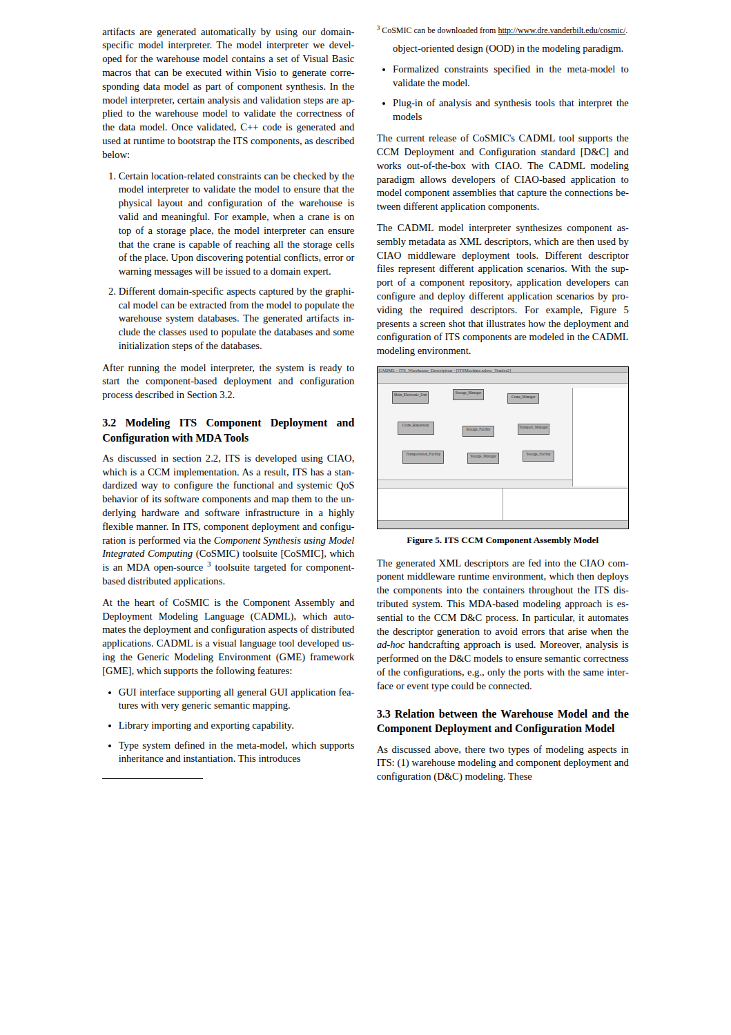artifacts are generated automatically by using our domain-specific model interpreter. The model interpreter we developed for the warehouse model contains a set of Visual Basic macros that can be executed within Visio to generate corresponding data model as part of component synthesis. In the model interpreter, certain analysis and validation steps are applied to the warehouse model to validate the correctness of the data model. Once validated, C++ code is generated and used at runtime to bootstrap the ITS components, as described below:
Certain location-related constraints can be checked by the model interpreter to validate the model to ensure that the physical layout and configuration of the warehouse is valid and meaningful. For example, when a crane is on top of a storage place, the model interpreter can ensure that the crane is capable of reaching all the storage cells of the place. Upon discovering potential conflicts, error or warning messages will be issued to a domain expert.
Different domain-specific aspects captured by the graphical model can be extracted from the model to populate the warehouse system databases. The generated artifacts include the classes used to populate the databases and some initialization steps of the databases.
After running the model interpreter, the system is ready to start the component-based deployment and configuration process described in Section 3.2.
3.2 Modeling ITS Component Deployment and Configuration with MDA Tools
As discussed in section 2.2, ITS is developed using CIAO, which is a CCM implementation. As a result, ITS has a standardized way to configure the functional and systemic QoS behavior of its software components and map them to the underlying hardware and software infrastructure in a highly flexible manner. In ITS, component deployment and configuration is performed via the Component Synthesis using Model Integrated Computing (CoSMIC) toolsuite [CoSMIC], which is an MDA open-source 3 toolsuite targeted for component-based distributed applications.
At the heart of CoSMIC is the Component Assembly and Deployment Modeling Language (CADML), which automates the deployment and configuration aspects of distributed applications. CADML is a visual language tool developed using the Generic Modeling Environment (GME) framework [GME], which supports the following features:
GUI interface supporting all general GUI application features with very generic semantic mapping.
Library importing and exporting capability.
Type system defined in the meta-model, which supports inheritance and instantiation. This introduces
3 CoSMIC can be downloaded from http://www.dre.vanderbilt.edu/cosmic/.
object-oriented design (OOD) in the modeling paradigm.
Formalized constraints specified in the meta-model to validate the model.
Plug-in of analysis and synthesis tools that interpret the models
The current release of CoSMIC's CADML tool supports the CCM Deployment and Configuration standard [D&C] and works out-of-the-box with CIAO. The CADML modeling paradigm allows developers of CIAO-based application to model component assemblies that capture the connections between different application components.
The CADML model interpreter synthesizes component assembly metadata as XML descriptors, which are then used by CIAO middleware deployment tools. Different descriptor files represent different application scenarios. With the support of a component repository, application developers can configure and deploy different application scenarios by providing the required descriptors. For example, Figure 5 presents a screen shot that illustrates how the deployment and configuration of ITS components are modeled in the CADML modeling environment.
CADML - ITS_Warehouse_Description - [ITSMachine.xdesc_Tender2]
Main_Electronic_Unit
Storage_Manager
Crane_Manager
Crane_Repository
Storage_Facility
Transport_Manager
Transportation_Facility
Storage_Manager
Storage_Facility
Figure 5. ITS CCM Component Assembly Model
The generated XML descriptors are fed into the CIAO component middleware runtime environment, which then deploys the components into the containers throughout the ITS distributed system. This MDA-based modeling approach is essential to the CCM D&C process. In particular, it automates the descriptor generation to avoid errors that arise when the ad-hoc handcrafting approach is used. Moreover, analysis is performed on the D&C models to ensure semantic correctness of the configurations, e.g., only the ports with the same interface or event type could be connected.
3.3 Relation between the Warehouse Model and the Component Deployment and Configuration Model
As discussed above, there two types of modeling aspects in ITS: (1) warehouse modeling and component deployment and configuration (D&C) modeling. These